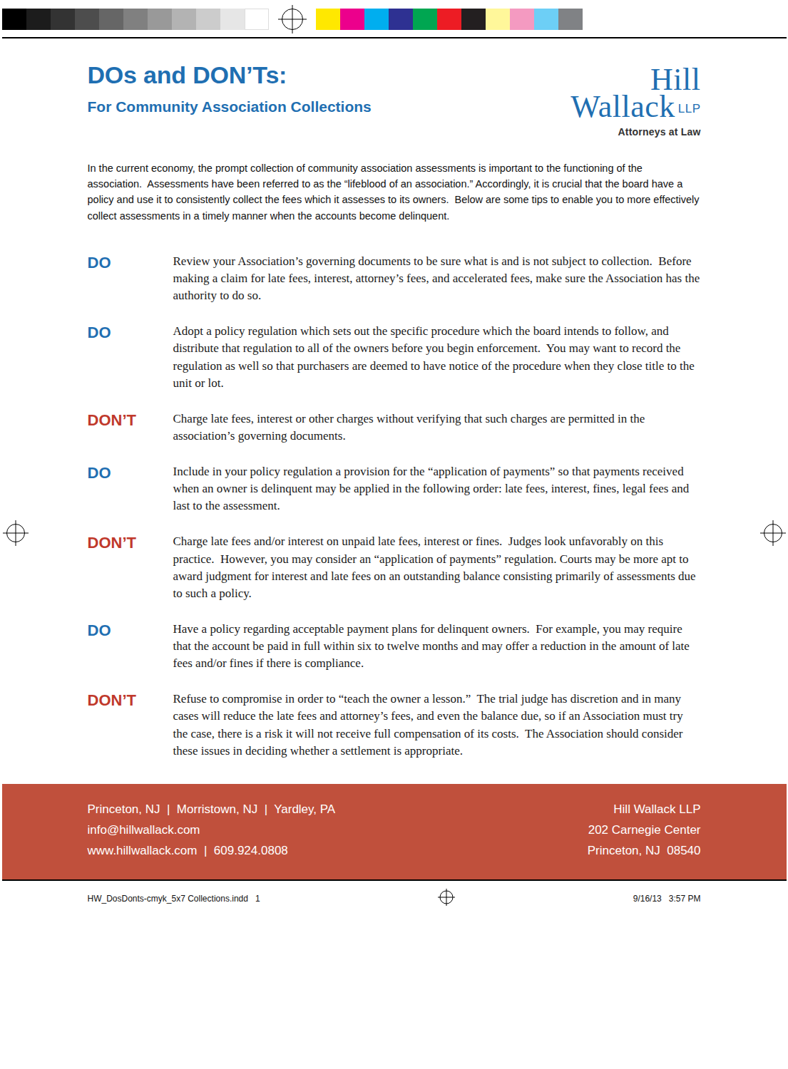DOs and DON’Ts:
For Community Association Collections
Hill Wallack LLP Attorneys at Law
In the current economy, the prompt collection of community association assessments is important to the functioning of the association. Assessments have been referred to as the “lifeblood of an association.” Accordingly, it is crucial that the board have a policy and use it to consistently collect the fees which it assesses to its owners. Below are some tips to enable you to more effectively collect assessments in a timely manner when the accounts become delinquent.
DO
Review your Association’s governing documents to be sure what is and is not subject to collection. Before making a claim for late fees, interest, attorney’s fees, and accelerated fees, make sure the Association has the authority to do so.
DO
Adopt a policy regulation which sets out the specific procedure which the board intends to follow, and distribute that regulation to all of the owners before you begin enforcement. You may want to record the regulation as well so that purchasers are deemed to have notice of the procedure when they close title to the unit or lot.
DON’T
Charge late fees, interest or other charges without verifying that such charges are permitted in the association’s governing documents.
DO
Include in your policy regulation a provision for the “application of payments” so that payments received when an owner is delinquent may be applied in the following order: late fees, interest, fines, legal fees and last to the assessment.
DON’T
Charge late fees and/or interest on unpaid late fees, interest or fines. Judges look unfavorably on this practice. However, you may consider an “application of payments” regulation. Courts may be more apt to award judgment for interest and late fees on an outstanding balance consisting primarily of assessments due to such a policy.
DO
Have a policy regarding acceptable payment plans for delinquent owners. For example, you may require that the account be paid in full within six to twelve months and may offer a reduction in the amount of late fees and/or fines if there is compliance.
DON’T
Refuse to compromise in order to “teach the owner a lesson.” The trial judge has discretion and in many cases will reduce the late fees and attorney’s fees, and even the balance due, so if an Association must try the case, there is a risk it will not receive full compensation of its costs. The Association should consider these issues in deciding whether a settlement is appropriate.
Princeton, NJ | Morristown, NJ | Yardley, PA
info@hillwallack.com
www.hillwallack.com | 609.924.0808
Hill Wallack LLP
202 Carnegie Center
Princeton, NJ 08540
HW_DosDonts-cmyk_5x7 Collections.indd 1
9/16/13 3:57 PM